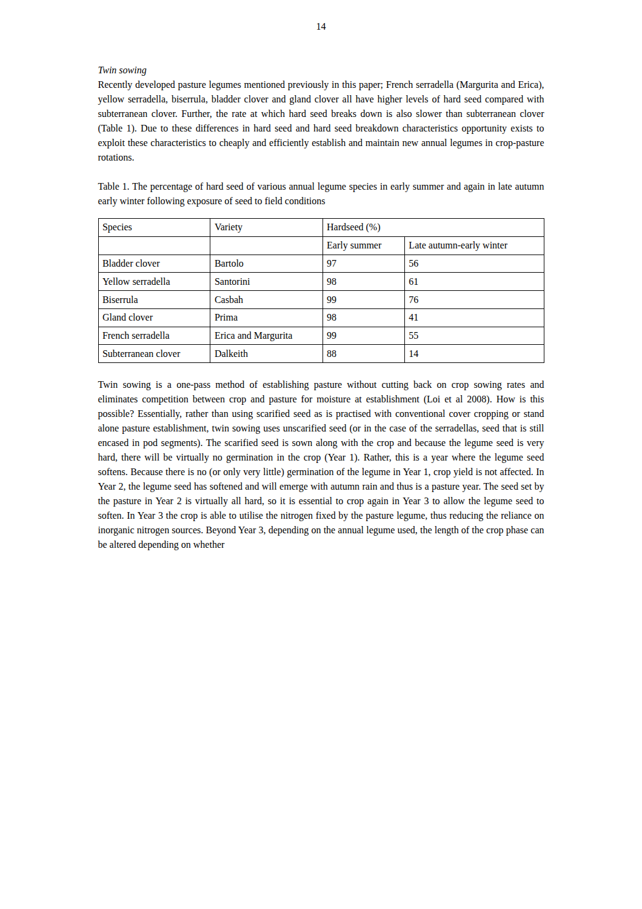14
Twin sowing
Recently developed pasture legumes mentioned previously in this paper; French serradella (Margurita and Erica), yellow serradella, biserrula, bladder clover and gland clover all have higher levels of hard seed compared with subterranean clover. Further, the rate at which hard seed breaks down is also slower than subterranean clover (Table 1). Due to these differences in hard seed and hard seed breakdown characteristics opportunity exists to exploit these characteristics to cheaply and efficiently establish and maintain new annual legumes in crop-pasture rotations.
Table 1. The percentage of hard seed of various annual legume species in early summer and again in late autumn early winter following exposure of seed to field conditions
| Species | Variety | Hardseed (%) |
| --- | --- | --- |
| | | Early summer | Late autumn-early winter |
| Bladder clover | Bartolo | 97 | 56 |
| Yellow serradella | Santorini | 98 | 61 |
| Biserrula | Casbah | 99 | 76 |
| Gland clover | Prima | 98 | 41 |
| French serradella | Erica and Margurita | 99 | 55 |
| Subterranean clover | Dalkeith | 88 | 14 |
Twin sowing is a one-pass method of establishing pasture without cutting back on crop sowing rates and eliminates competition between crop and pasture for moisture at establishment (Loi et al 2008). How is this possible? Essentially, rather than using scarified seed as is practised with conventional cover cropping or stand alone pasture establishment, twin sowing uses unscarified seed (or in the case of the serradellas, seed that is still encased in pod segments). The scarified seed is sown along with the crop and because the legume seed is very hard, there will be virtually no germination in the crop (Year 1). Rather, this is a year where the legume seed softens. Because there is no (or only very little) germination of the legume in Year 1, crop yield is not affected. In Year 2, the legume seed has softened and will emerge with autumn rain and thus is a pasture year. The seed set by the pasture in Year 2 is virtually all hard, so it is essential to crop again in Year 3 to allow the legume seed to soften. In Year 3 the crop is able to utilise the nitrogen fixed by the pasture legume, thus reducing the reliance on inorganic nitrogen sources. Beyond Year 3, depending on the annual legume used, the length of the crop phase can be altered depending on whether